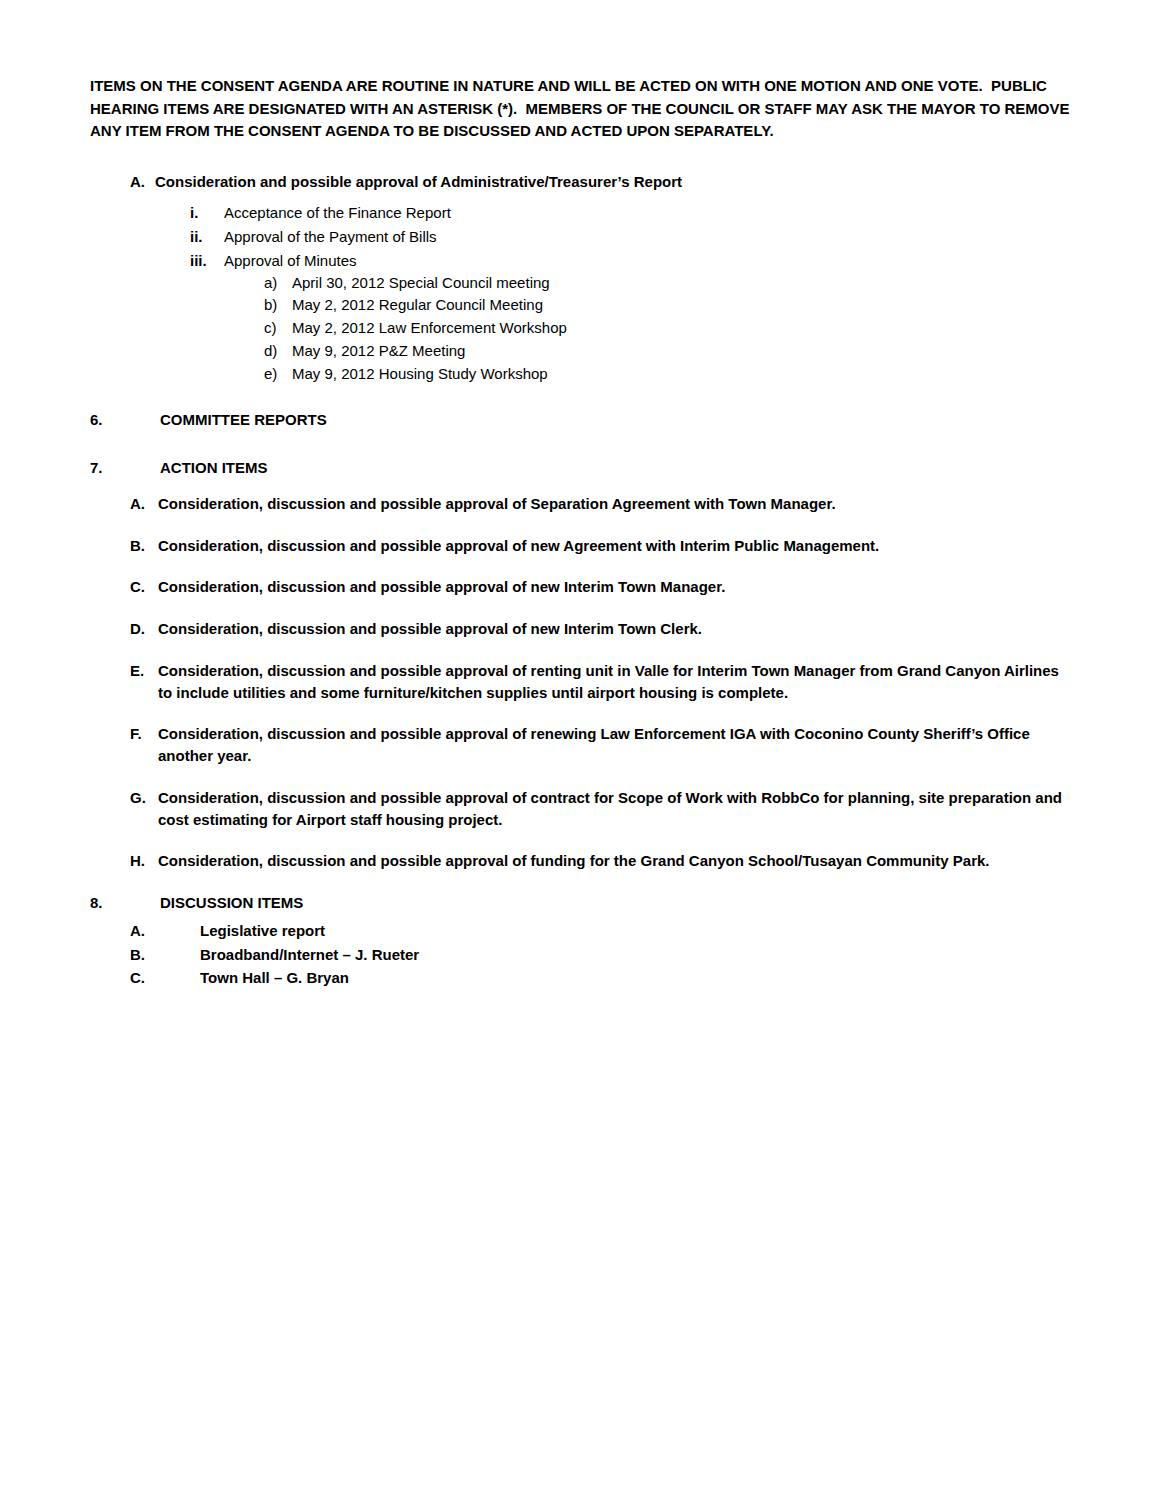ITEMS ON THE CONSENT AGENDA ARE ROUTINE IN NATURE AND WILL BE ACTED ON WITH ONE MOTION AND ONE VOTE. PUBLIC HEARING ITEMS ARE DESIGNATED WITH AN ASTERISK (*). MEMBERS OF THE COUNCIL OR STAFF MAY ASK THE MAYOR TO REMOVE ANY ITEM FROM THE CONSENT AGENDA TO BE DISCUSSED AND ACTED UPON SEPARATELY.
A.
Consideration and possible approval of Administrative/Treasurer’s Report
i. Acceptance of the Finance Report
ii. Approval of the Payment of Bills
iii. Approval of Minutes
a) April 30, 2012 Special Council meeting
b) May 2, 2012 Regular Council Meeting
c) May 2, 2012 Law Enforcement Workshop
d) May 9, 2012 P&Z Meeting
e) May 9, 2012 Housing Study Workshop
6.
COMMITTEE REPORTS
7.
ACTION ITEMS
A. Consideration, discussion and possible approval of Separation Agreement with Town Manager.
B. Consideration, discussion and possible approval of new Agreement with Interim Public Management.
C. Consideration, discussion and possible approval of new Interim Town Manager.
D. Consideration, discussion and possible approval of new Interim Town Clerk.
E. Consideration, discussion and possible approval of renting unit in Valle for Interim Town Manager from Grand Canyon Airlines to include utilities and some furniture/kitchen supplies until airport housing is complete.
F. Consideration, discussion and possible approval of renewing Law Enforcement IGA with Coconino County Sheriff’s Office another year.
G. Consideration, discussion and possible approval of contract for Scope of Work with RobbCo for planning, site preparation and cost estimating for Airport staff housing project.
H. Consideration, discussion and possible approval of funding for the Grand Canyon School/Tusayan Community Park.
8.
DISCUSSION ITEMS
A. Legislative report
B. Broadband/Internet – J. Rueter
C. Town Hall – G. Bryan